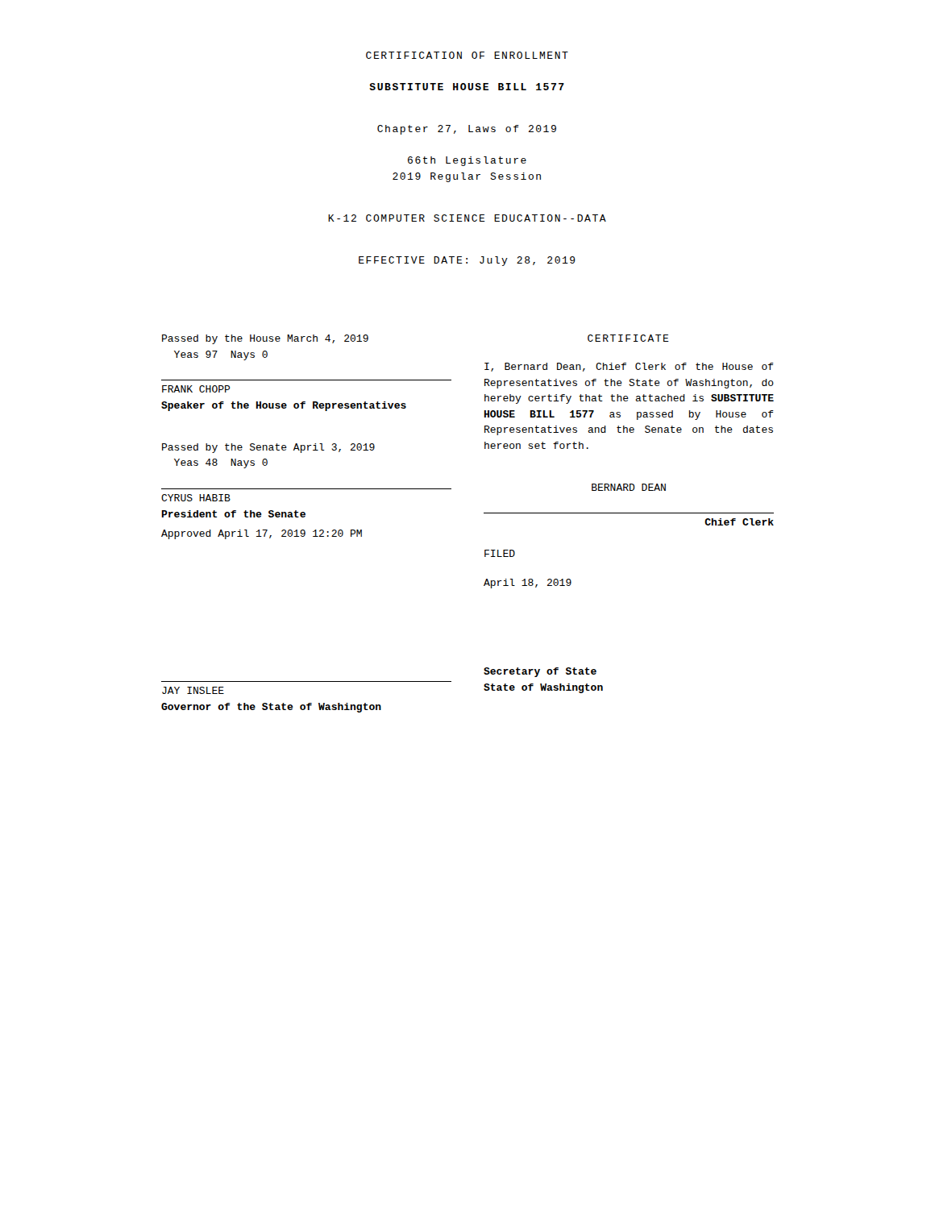CERTIFICATION OF ENROLLMENT
SUBSTITUTE HOUSE BILL 1577
Chapter 27, Laws of 2019
66th Legislature
2019 Regular Session
K-12 COMPUTER SCIENCE EDUCATION--DATA
EFFECTIVE DATE: July 28, 2019
Passed by the House March 4, 2019
Yeas 97 Nays 0
FRANK CHOPP
Speaker of the House of Representatives
Passed by the Senate April 3, 2019
Yeas 48 Nays 0
CYRUS HABIB
President of the Senate
Approved April 17, 2019 12:20 PM
CERTIFICATE
I, Bernard Dean, Chief Clerk of the House of Representatives of the State of Washington, do hereby certify that the attached is SUBSTITUTE HOUSE BILL 1577 as passed by House of Representatives and the Senate on the dates hereon set forth.
BERNARD DEAN
Chief Clerk
FILED
April 18, 2019
JAY INSLEE
Governor of the State of Washington
Secretary of State
State of Washington